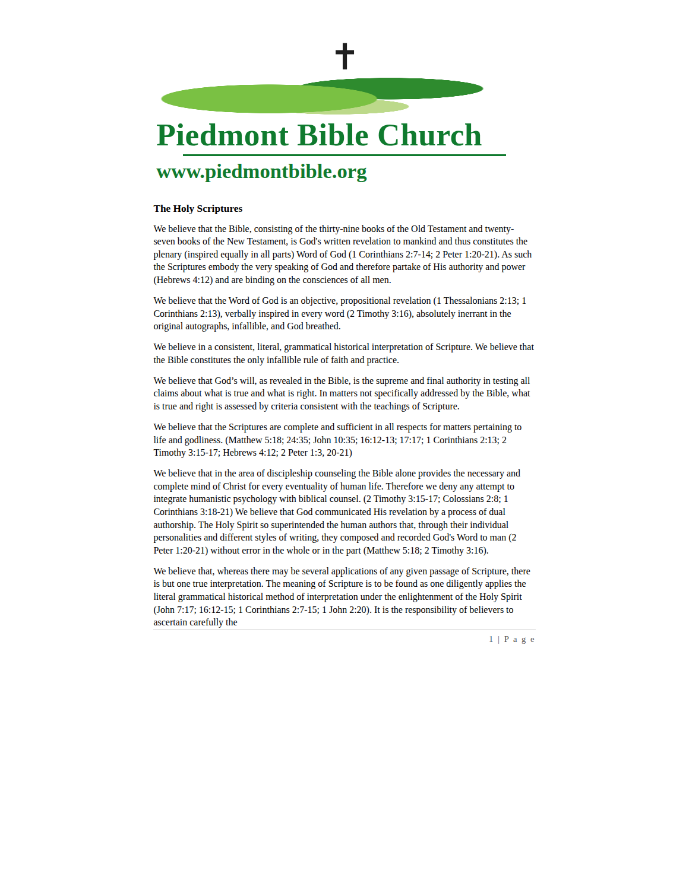✝
Piedmont Bible Church
www.piedmontbible.org
The Holy Scriptures
We believe that the Bible, consisting of the thirty-nine books of the Old Testament and twenty-seven books of the New Testament, is God's written revelation to mankind and thus constitutes the plenary (inspired equally in all parts) Word of God (1 Corinthians 2:7-14; 2 Peter 1:20-21). As such the Scriptures embody the very speaking of God and therefore partake of His authority and power (Hebrews 4:12) and are binding on the consciences of all men.
We believe that the Word of God is an objective, propositional revelation (1 Thessalonians 2:13; 1 Corinthians 2:13), verbally inspired in every word (2 Timothy 3:16), absolutely inerrant in the original autographs, infallible, and God breathed.
We believe in a consistent, literal, grammatical historical interpretation of Scripture. We believe that the Bible constitutes the only infallible rule of faith and practice.
We believe that God’s will, as revealed in the Bible, is the supreme and final authority in testing all claims about what is true and what is right. In matters not specifically addressed by the Bible, what is true and right is assessed by criteria consistent with the teachings of Scripture.
We believe that the Scriptures are complete and sufficient in all respects for matters pertaining to life and godliness. (Matthew 5:18; 24:35; John 10:35; 16:12-13; 17:17; 1 Corinthians 2:13; 2 Timothy 3:15-17; Hebrews 4:12; 2 Peter 1:3, 20-21)
We believe that in the area of discipleship counseling the Bible alone provides the necessary and complete mind of Christ for every eventuality of human life. Therefore we deny any attempt to integrate humanistic psychology with biblical counsel. (2 Timothy 3:15-17; Colossians 2:8; 1 Corinthians 3:18-21) We believe that God communicated His revelation by a process of dual authorship. The Holy Spirit so superintended the human authors that, through their individual personalities and different styles of writing, they composed and recorded God's Word to man (2 Peter 1:20-21) without error in the whole or in the part (Matthew 5:18; 2 Timothy 3:16).
We believe that, whereas there may be several applications of any given passage of Scripture, there is but one true interpretation. The meaning of Scripture is to be found as one diligently applies the literal grammatical historical method of interpretation under the enlightenment of the Holy Spirit (John 7:17; 16:12-15; 1 Corinthians 2:7-15; 1 John 2:20). It is the responsibility of believers to ascertain carefully the
1 | P a g e